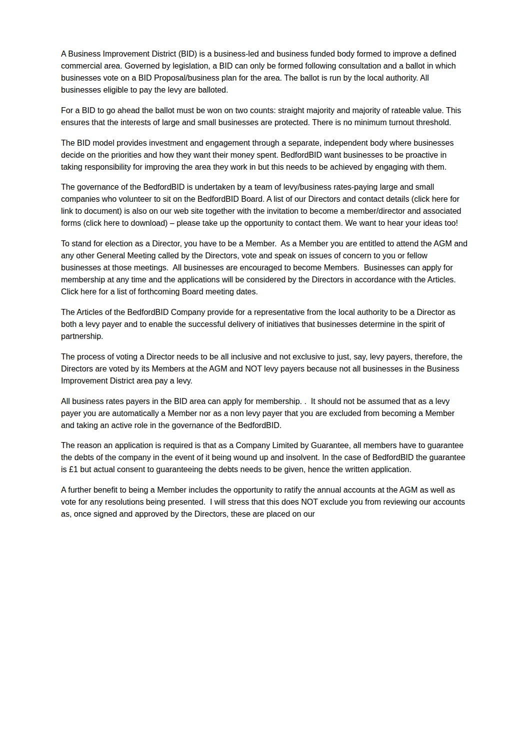A Business Improvement District (BID) is a business-led and business funded body formed to improve a defined commercial area. Governed by legislation, a BID can only be formed following consultation and a ballot in which businesses vote on a BID Proposal/business plan for the area. The ballot is run by the local authority. All businesses eligible to pay the levy are balloted.
For a BID to go ahead the ballot must be won on two counts: straight majority and majority of rateable value. This ensures that the interests of large and small businesses are protected. There is no minimum turnout threshold.
The BID model provides investment and engagement through a separate, independent body where businesses decide on the priorities and how they want their money spent. BedfordBID want businesses to be proactive in taking responsibility for improving the area they work in but this needs to be achieved by engaging with them.
The governance of the BedfordBID is undertaken by a team of levy/business rates-paying large and small companies who volunteer to sit on the BedfordBID Board. A list of our Directors and contact details (click here for link to document) is also on our web site together with the invitation to become a member/director and associated forms (click here to download) – please take up the opportunity to contact them. We want to hear your ideas too!
To stand for election as a Director, you have to be a Member. As a Member you are entitled to attend the AGM and any other General Meeting called by the Directors, vote and speak on issues of concern to you or fellow businesses at those meetings. All businesses are encouraged to become Members. Businesses can apply for membership at any time and the applications will be considered by the Directors in accordance with the Articles. Click here for a list of forthcoming Board meeting dates.
The Articles of the BedfordBID Company provide for a representative from the local authority to be a Director as both a levy payer and to enable the successful delivery of initiatives that businesses determine in the spirit of partnership.
The process of voting a Director needs to be all inclusive and not exclusive to just, say, levy payers, therefore, the Directors are voted by its Members at the AGM and NOT levy payers because not all businesses in the Business Improvement District area pay a levy.
All business rates payers in the BID area can apply for membership. . It should not be assumed that as a levy payer you are automatically a Member nor as a non levy payer that you are excluded from becoming a Member and taking an active role in the governance of the BedfordBID.
The reason an application is required is that as a Company Limited by Guarantee, all members have to guarantee the debts of the company in the event of it being wound up and insolvent. In the case of BedfordBID the guarantee is £1 but actual consent to guaranteeing the debts needs to be given, hence the written application.
A further benefit to being a Member includes the opportunity to ratify the annual accounts at the AGM as well as vote for any resolutions being presented. I will stress that this does NOT exclude you from reviewing our accounts as, once signed and approved by the Directors, these are placed on our